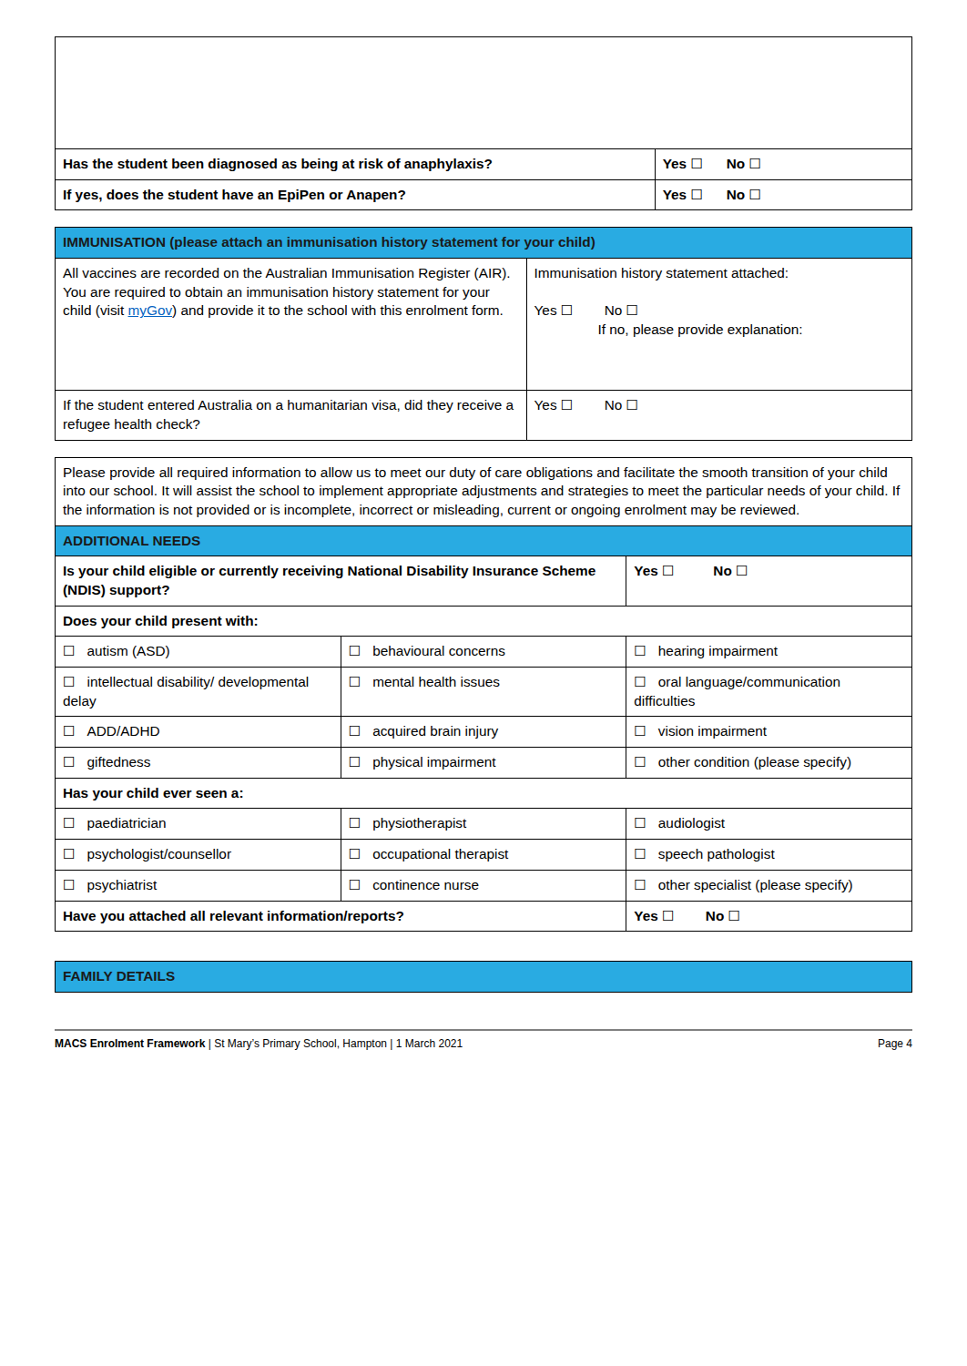| Has the student been diagnosed as being at risk of anaphylaxis? | Yes ☐ No ☐ |
| If yes, does the student have an EpiPen or Anapen? | Yes ☐ No ☐ |
| IMMUNISATION (please attach an immunisation history statement for your child) |
| All vaccines are recorded on the Australian Immunisation Register (AIR). You are required to obtain an immunisation history statement for your child (visit myGov ) and provide it to the school with this enrolment form. | Immunisation history statement attached: Yes ☐ No ☐ If no, please provide explanation: |
| If the student entered Australia on a humanitarian visa, did they receive a refugee health check? | Yes ☐ No ☐ |
| Please provide all required information to allow us to meet our duty of care obligations and facilitate the smooth transition of your child into our school. It will assist the school to implement appropriate adjustments and strategies to meet the particular needs of your child. If the information is not provided or is incomplete, incorrect or misleading, current or ongoing enrolment may be reviewed. |
| ADDITIONAL NEEDS |
| Is your child eligible or currently receiving National Disability Insurance Scheme (NDIS) support? | Yes ☐ No ☐ |
| Does your child present with: |
| ☐ autism (ASD) | ☐ behavioural concerns | ☐ hearing impairment |
| ☐ intellectual disability/ developmental delay | ☐ mental health issues | ☐ oral language/communication difficulties |
| ☐ ADD/ADHD | ☐ acquired brain injury | ☐ vision impairment |
| ☐ giftedness | ☐ physical impairment | ☐ other condition (please specify) |
| Has your child ever seen a: |
| ☐ paediatrician | ☐ physiotherapist | ☐ audiologist |
| ☐ psychologist/counsellor | ☐ occupational therapist | ☐ speech pathologist |
| ☐ psychiatrist | ☐ continence nurse | ☐ other specialist (please specify) |
| Have you attached all relevant information/reports? | Yes ☐ No ☐ |
| FAMILY DETAILS |
MACS Enrolment Framework | St Mary’s Primary School, Hampton | 1 March 2021
Page 4